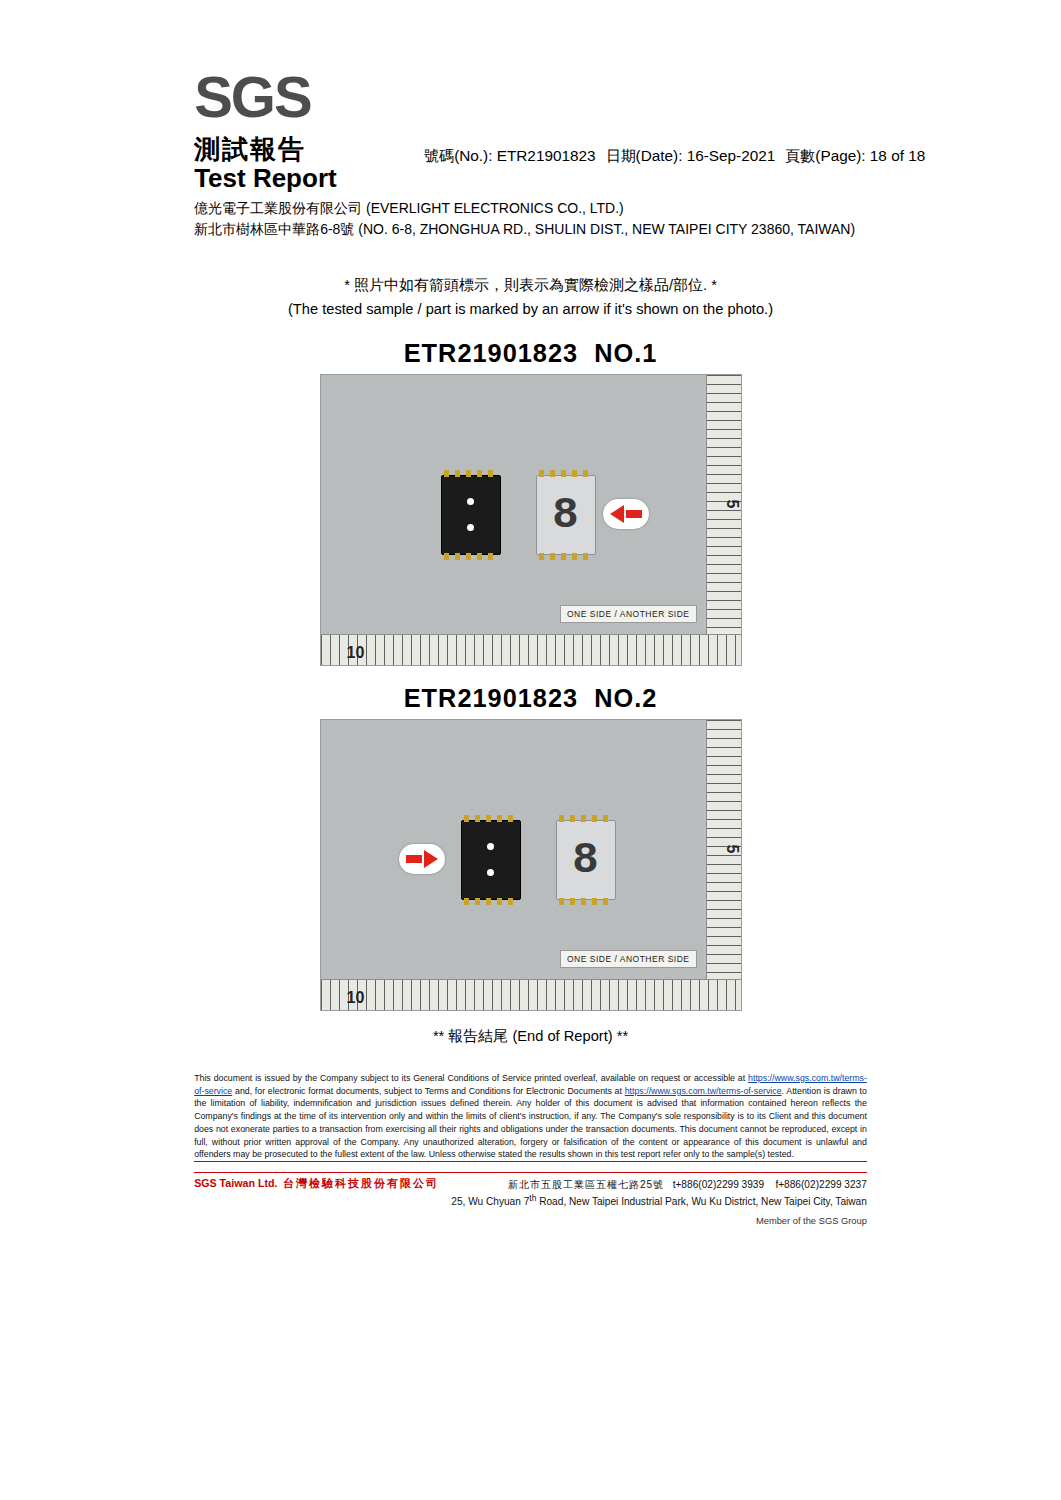SGS
測試報告 Test Report
號碼(No.): ETR21901823 日期(Date): 16-Sep-2021 頁數(Page): 18 of 18
億光電子工業股份有限公司 (EVERLIGHT ELECTRONICS CO., LTD.)
新北市樹林區中華路6-8號 (NO. 6-8, ZHONGHUA RD., SHULIN DIST., NEW TAIPEI CITY 23860, TAIWAN)
* 照片中如有箭頭標示，則表示為實際檢測之樣品/部位. *
(The tested sample / part is marked by an arrow if it's shown on the photo.)
ETR21901823 NO.1
8
ONE SIDE / ANOTHER SIDE
5
10
ETR21901823 NO.2
8
ONE SIDE / ANOTHER SIDE
5
10
** 報告結尾 (End of Report) **
This document is issued by the Company subject to its General Conditions of Service printed overleaf, available on request or accessible at https://www.sgs.com.tw/terms-of-service and, for electronic format documents, subject to Terms and Conditions for Electronic Documents at https://www.sgs.com.tw/terms-of-service. Attention is drawn to the limitation of liability, indemnification and jurisdiction issues defined therein. Any holder of this document is advised that information contained hereon reflects the Company's findings at the time of its intervention only and within the limits of client's instruction, if any. The Company's sole responsibility is to its Client and this document does not exonerate parties to a transaction from exercising all their rights and obligations under the transaction documents. This document cannot be reproduced, except in full, without prior written approval of the Company. Any unauthorized alteration, forgery or falsification of the content or appearance of this document is unlawful and offenders may be prosecuted to the fullest extent of the law. Unless otherwise stated the results shown in this test report refer only to the sample(s) tested.
SGS Taiwan Ltd. 台灣檢驗科技股份有限公司
新北市五股工業區五權七路25號 t+886(02)2299 3939 f+886(02)2299 3237
25, Wu Chyuan 7th Road, New Taipei Industrial Park, Wu Ku District, New Taipei City, Taiwan
Member of the SGS Group